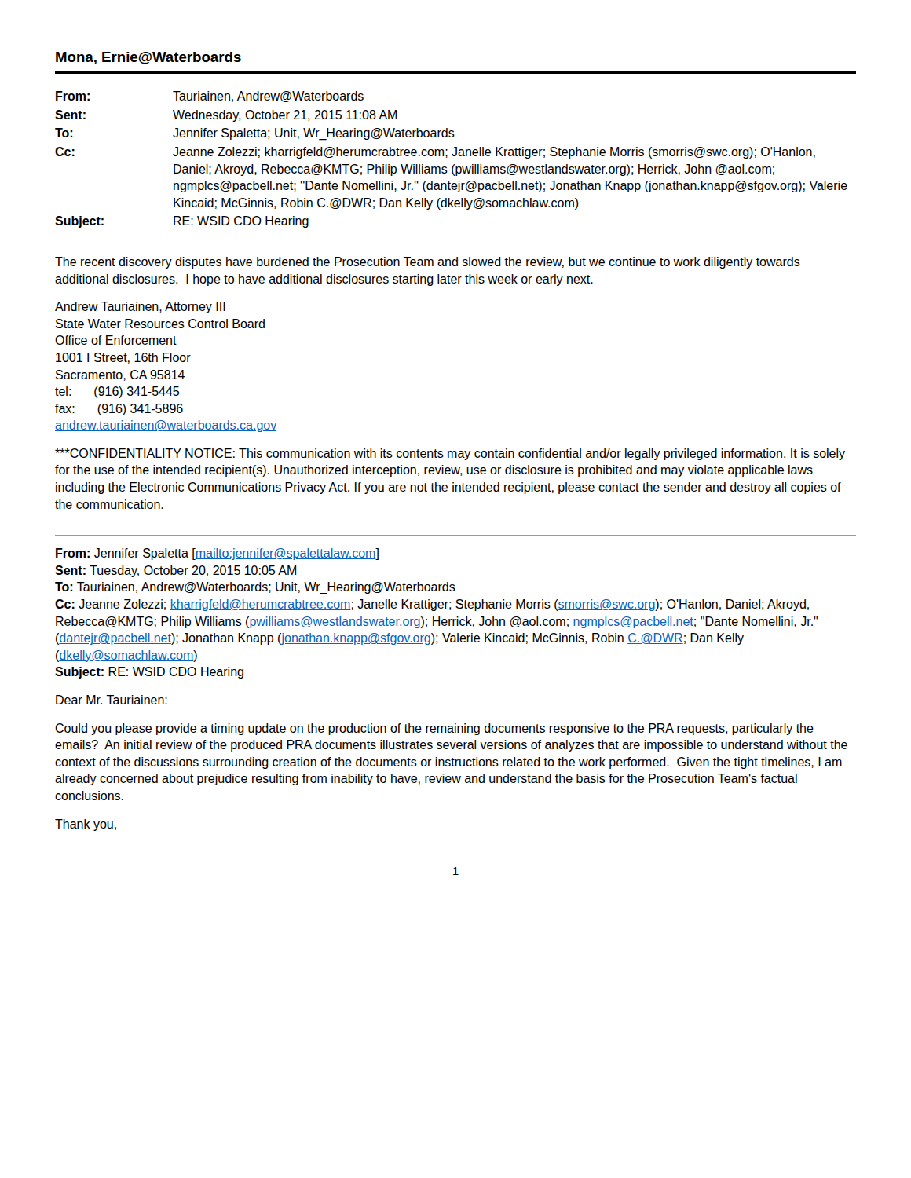Mona, Ernie@Waterboards
| From: | Tauriainen, Andrew@Waterboards |
| Sent: | Wednesday, October 21, 2015 11:08 AM |
| To: | Jennifer Spaletta; Unit, Wr_Hearing@Waterboards |
| Cc: | Jeanne Zolezzi; kharrigfeld@herumcrabtree.com; Janelle Krattiger; Stephanie Morris (smorris@swc.org); O'Hanlon, Daniel; Akroyd, Rebecca@KMTG; Philip Williams (pwilliams@westlandswater.org); Herrick, John @aol.com; ngmplcs@pacbell.net; ''Dante Nomellini, Jr.'' (dantejr@pacbell.net); Jonathan Knapp (jonathan.knapp@sfgov.org); Valerie Kincaid; McGinnis, Robin C.@DWR; Dan Kelly (dkelly@somachlaw.com) |
| Subject: | RE: WSID CDO Hearing |
The recent discovery disputes have burdened the Prosecution Team and slowed the review, but we continue to work diligently towards additional disclosures. I hope to have additional disclosures starting later this week or early next.
Andrew Tauriainen, Attorney III
State Water Resources Control Board
Office of Enforcement
1001 I Street, 16th Floor
Sacramento, CA 95814
tel: (916) 341-5445
fax: (916) 341-5896
andrew.tauriainen@waterboards.ca.gov
***CONFIDENTIALITY NOTICE: This communication with its contents may contain confidential and/or legally privileged information. It is solely for the use of the intended recipient(s). Unauthorized interception, review, use or disclosure is prohibited and may violate applicable laws including the Electronic Communications Privacy Act. If you are not the intended recipient, please contact the sender and destroy all copies of the communication.
From: Jennifer Spaletta [mailto:jennifer@spalettalaw.com]
Sent: Tuesday, October 20, 2015 10:05 AM
To: Tauriainen, Andrew@Waterboards; Unit, Wr_Hearing@Waterboards
Cc: Jeanne Zolezzi; kharrigfeld@herumcrabtree.com; Janelle Krattiger; Stephanie Morris (smorris@swc.org); O'Hanlon, Daniel; Akroyd, Rebecca@KMTG; Philip Williams (pwilliams@westlandswater.org); Herrick, John @aol.com; ngmplcs@pacbell.net; "Dante Nomellini, Jr." (dantejr@pacbell.net); Jonathan Knapp (jonathan.knapp@sfgov.org); Valerie Kincaid; McGinnis, Robin C.@DWR; Dan Kelly (dkelly@somachlaw.com)
Subject: RE: WSID CDO Hearing
Dear Mr. Tauriainen:
Could you please provide a timing update on the production of the remaining documents responsive to the PRA requests, particularly the emails? An initial review of the produced PRA documents illustrates several versions of analyzes that are impossible to understand without the context of the discussions surrounding creation of the documents or instructions related to the work performed. Given the tight timelines, I am already concerned about prejudice resulting from inability to have, review and understand the basis for the Prosecution Team's factual conclusions.
Thank you,
1